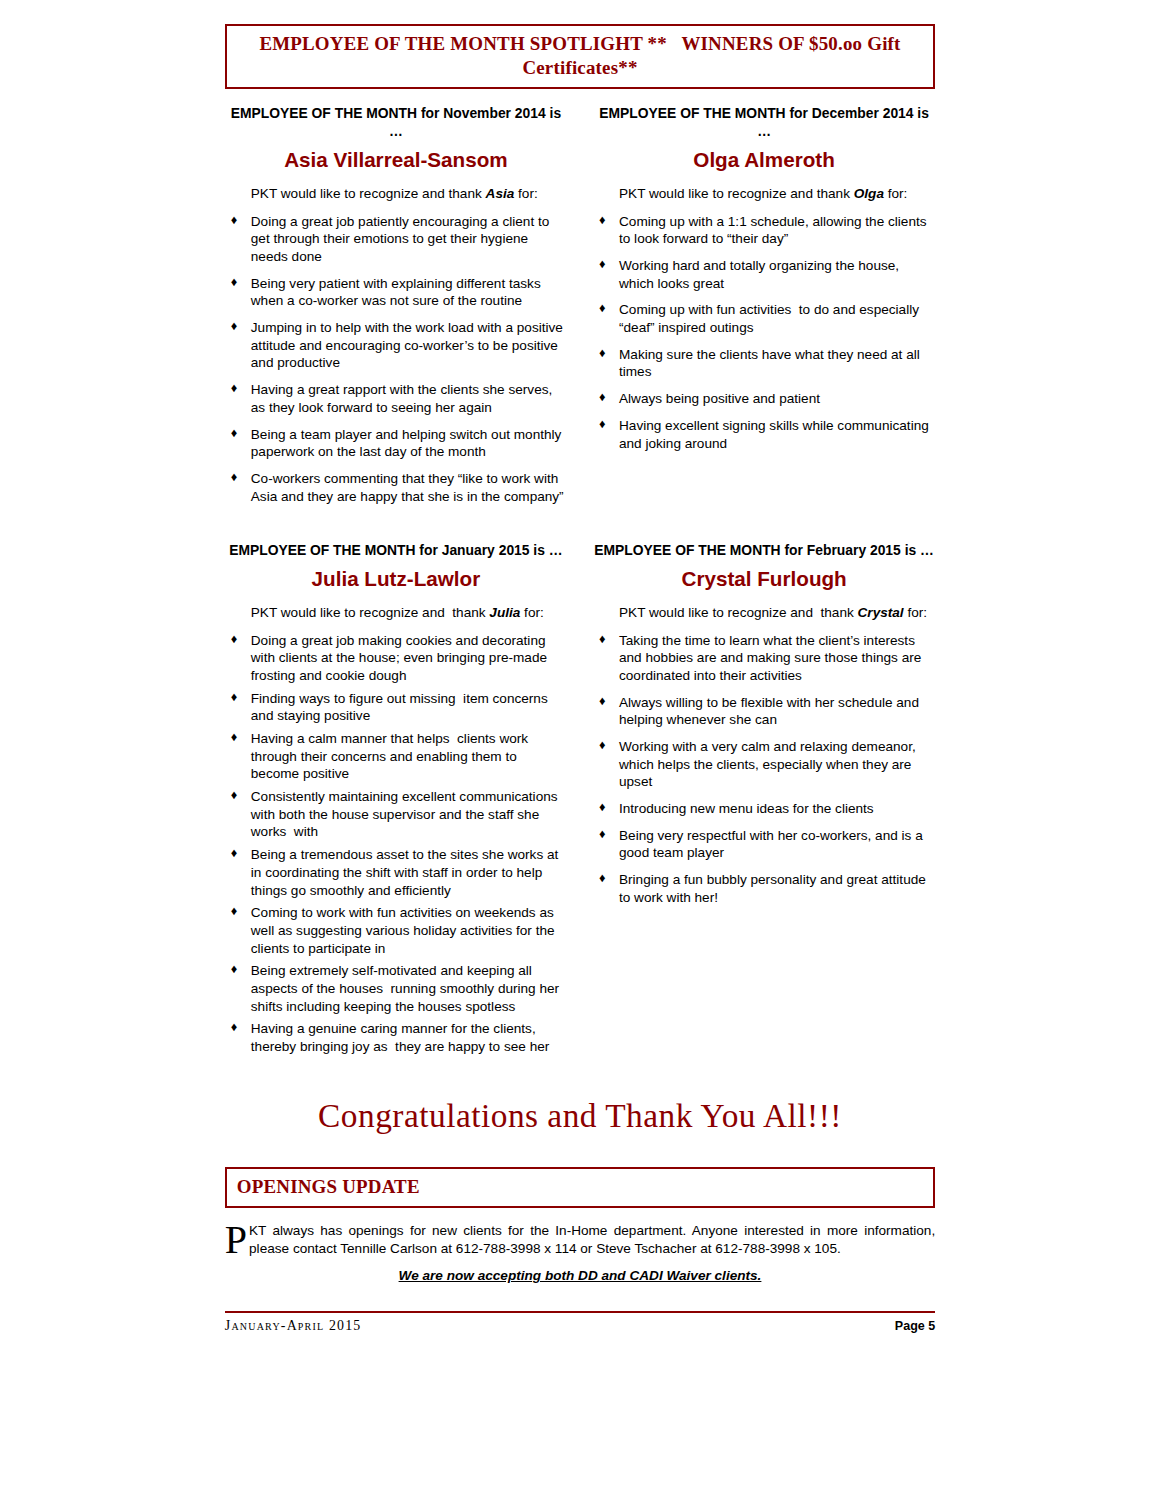EMPLOYEE OF THE MONTH SPOTLIGHT ** WINNERS OF $50.oo Gift Certificates**
EMPLOYEE OF THE MONTH for November 2014 is …
Asia Villarreal-Sansom
PKT would like to recognize and thank Asia for:
Doing a great job patiently encouraging a client to get through their emotions to get their hygiene needs done
Being very patient with explaining different tasks when a co-worker was not sure of the routine
Jumping in to help with the work load with a positive attitude and encouraging co-worker’s to be positive and productive
Having a great rapport with the clients she serves, as they look forward to seeing her again
Being a team player and helping switch out monthly paperwork on the last day of the month
Co-workers commenting that they “like to work with Asia and they are happy that she is in the company”
EMPLOYEE OF THE MONTH for December 2014 is …
Olga Almeroth
PKT would like to recognize and thank Olga for:
Coming up with a 1:1 schedule, allowing the clients to look forward to “their day”
Working hard and totally organizing the house, which looks great
Coming up with fun activities to do and especially “deaf” inspired outings
Making sure the clients have what they need at all times
Always being positive and patient
Having excellent signing skills while communicating and joking around
EMPLOYEE OF THE MONTH for January 2015 is …
Julia Lutz-Lawlor
PKT would like to recognize and thank Julia for:
Doing a great job making cookies and decorating with clients at the house; even bringing pre-made frosting and cookie dough
Finding ways to figure out missing item concerns and staying positive
Having a calm manner that helps clients work through their concerns and enabling them to become positive
Consistently maintaining excellent communications with both the house supervisor and the staff she works with
Being a tremendous asset to the sites she works at in coordinating the shift with staff in order to help things go smoothly and efficiently
Coming to work with fun activities on weekends as well as suggesting various holiday activities for the clients to participate in
Being extremely self-motivated and keeping all aspects of the houses running smoothly during her shifts including keeping the houses spotless
Having a genuine caring manner for the clients, thereby bringing joy as they are happy to see her
EMPLOYEE OF THE MONTH for February 2015 is …
Crystal Furlough
PKT would like to recognize and thank Crystal for:
Taking the time to learn what the client’s interests and hobbies are and making sure those things are coordinated into their activities
Always willing to be flexible with her schedule and helping whenever she can
Working with a very calm and relaxing demeanor, which helps the clients, especially when they are upset
Introducing new menu ideas for the clients
Being very respectful with her co-workers, and is a good team player
Bringing a fun bubbly personality and great attitude to work with her!
Congratulations and Thank You All!!!
OPENINGS UPDATE
PKT always has openings for new clients for the In-Home department. Anyone interested in more information, please contact Tennille Carlson at 612-788-3998 x 114 or Steve Tschacher at 612-788-3998 x 105.
We are now accepting both DD and CADI Waiver clients.
January-April 2015
Page 5